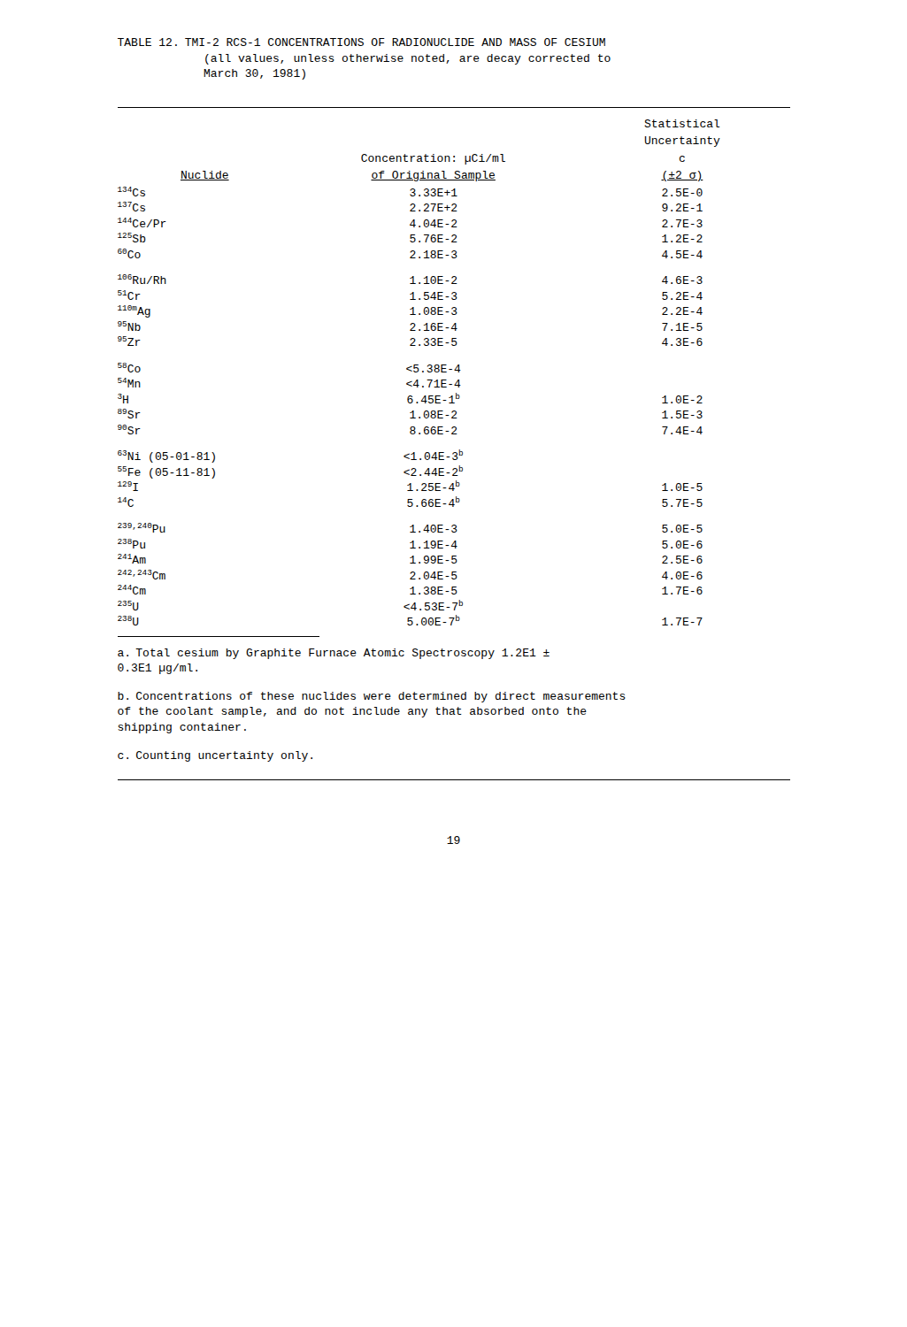TABLE 12.
TMI-2 RCS-1 CONCENTRATIONS OF RADIONUCLIDE AND MASS OF CESIUM
(all values, unless otherwise noted, are decay corrected to
March 30, 1981)
| | | Statistical |
| --- | --- | --- |
| | | Uncertainty |
| | Concentration: µCi/ml | c |
| Nuclide | of Original Sample | (±2 σ) |
| 134 Cs | 3.33E+1 | 2.5E-0 |
| 137 Cs | 2.27E+2 | 9.2E-1 |
| 144 Ce/Pr | 4.04E-2 | 2.7E-3 |
| 125 Sb | 5.76E-2 | 1.2E-2 |
| 60 Co | 2.18E-3 | 4.5E-4 |
| 106 Ru/Rh | 1.10E-2 | 4.6E-3 |
| 51 Cr | 1.54E-3 | 5.2E-4 |
| 110m Ag | 1.08E-3 | 2.2E-4 |
| 95 Nb | 2.16E-4 | 7.1E-5 |
| 95 Zr | 2.33E-5 | 4.3E-6 |
| 58 Co | <5.38E-4 | |
| 54 Mn | <4.71E-4 | |
| 3 H | 6.45E-1 b | 1.0E-2 |
| 89 Sr | 1.08E-2 | 1.5E-3 |
| 90 Sr | 8.66E-2 | 7.4E-4 |
| 63 Ni (05-01-81) | <1.04E-3 b | |
| 55 Fe (05-11-81) | <2.44E-2 b | |
| 129 I | 1.25E-4 b | 1.0E-5 |
| 14 C | 5.66E-4 b | 5.7E-5 |
| 239,240 Pu | 1.40E-3 | 5.0E-5 |
| 238 Pu | 1.19E-4 | 5.0E-6 |
| 241 Am | 1.99E-5 | 2.5E-6 |
| 242,243 Cm | 2.04E-5 | 4.0E-6 |
| 244 Cm | 1.38E-5 | 1.7E-6 |
| 235 U | <4.53E-7 b | |
| 238 U | 5.00E-7 b | 1.7E-7 |
a. Total cesium by Graphite Furnace Atomic Spectroscopy 1.2E1 ±
0.3E1 µg/ml.
b. Concentrations of these nuclides were determined by direct measurements
of the coolant sample, and do not include any that absorbed onto the
shipping container.
c. Counting uncertainty only.
19